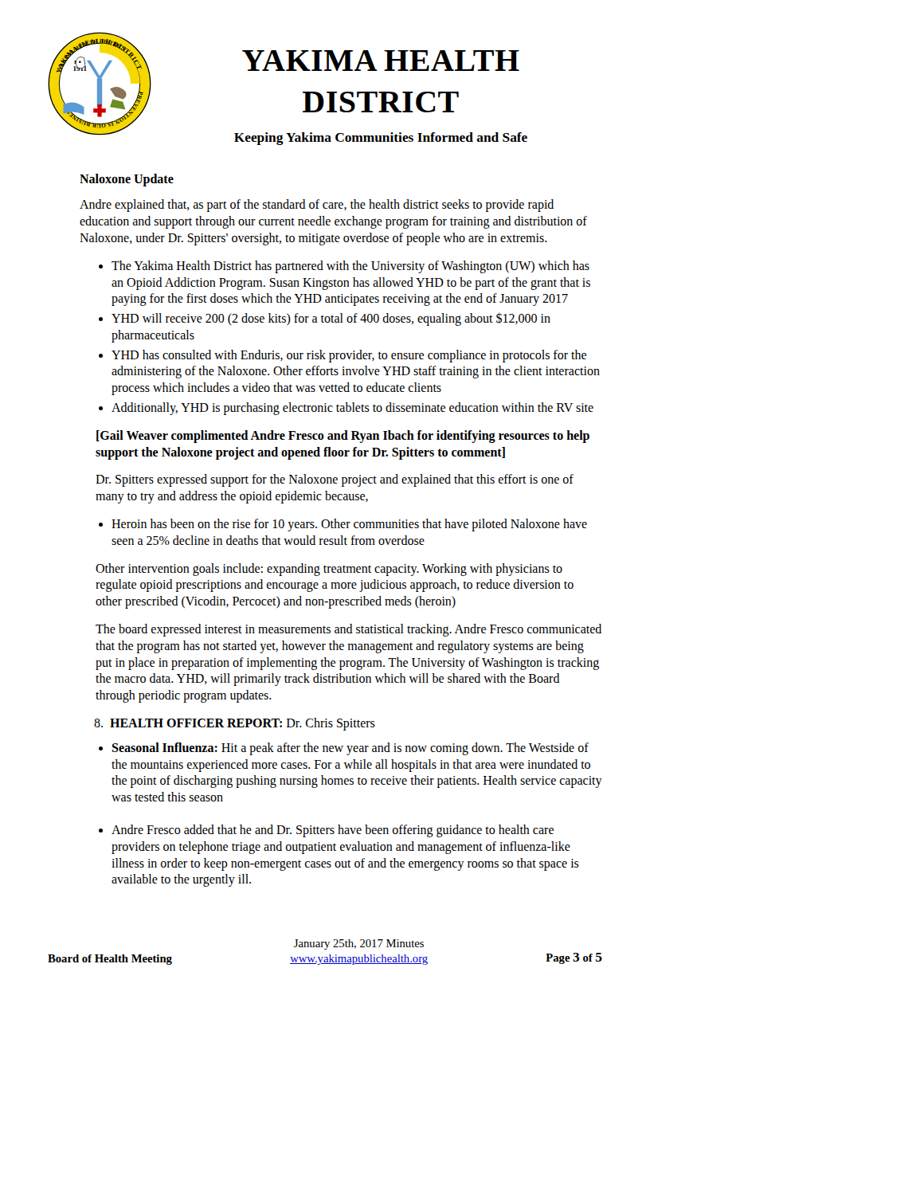YAKIMA HEALTH DISTRICT YAKIMA HEALTH DISTRICT PREVENTION IS OUR BUSINESS EST. 1911
YAKIMA HEALTH DISTRICT
Keeping Yakima Communities Informed and Safe
Naloxone Update
Andre explained that, as part of the standard of care, the health district seeks to provide rapid education and support through our current needle exchange program for training and distribution of Naloxone, under Dr. Spitters' oversight, to mitigate overdose of people who are in extremis.
The Yakima Health District has partnered with the University of Washington (UW) which has an Opioid Addiction Program. Susan Kingston has allowed YHD to be part of the grant that is paying for the first doses which the YHD anticipates receiving at the end of January 2017
YHD will receive 200 (2 dose kits) for a total of 400 doses, equaling about $12,000 in pharmaceuticals
YHD has consulted with Enduris, our risk provider, to ensure compliance in protocols for the administering of the Naloxone. Other efforts involve YHD staff training in the client interaction process which includes a video that was vetted to educate clients
Additionally, YHD is purchasing electronic tablets to disseminate education within the RV site
[Gail Weaver complimented Andre Fresco and Ryan Ibach for identifying resources to help support the Naloxone project and opened floor for Dr. Spitters to comment]
Dr. Spitters expressed support for the Naloxone project and explained that this effort is one of many to try and address the opioid epidemic because,
Heroin has been on the rise for 10 years. Other communities that have piloted Naloxone have seen a 25% decline in deaths that would result from overdose
Other intervention goals include: expanding treatment capacity. Working with physicians to regulate opioid prescriptions and encourage a more judicious approach, to reduce diversion to other prescribed (Vicodin, Percocet) and non-prescribed meds (heroin)
The board expressed interest in measurements and statistical tracking. Andre Fresco communicated that the program has not started yet, however the management and regulatory systems are being put in place in preparation of implementing the program. The University of Washington is tracking the macro data. YHD, will primarily track distribution which will be shared with the Board through periodic program updates.
8.
HEALTH OFFICER REPORT: Dr. Chris Spitters
Seasonal Influenza: Hit a peak after the new year and is now coming down. The Westside of the mountains experienced more cases. For a while all hospitals in that area were inundated to the point of discharging pushing nursing homes to receive their patients. Health service capacity was tested this season
Andre Fresco added that he and Dr. Spitters have been offering guidance to health care providers on telephone triage and outpatient evaluation and management of influenza-like illness in order to keep non-emergent cases out of and the emergency rooms so that space is available to the urgently ill.
Board of Health Meeting
January 25th, 2017 Minutes www.yakimapublichealth.org
Page 3 of 5